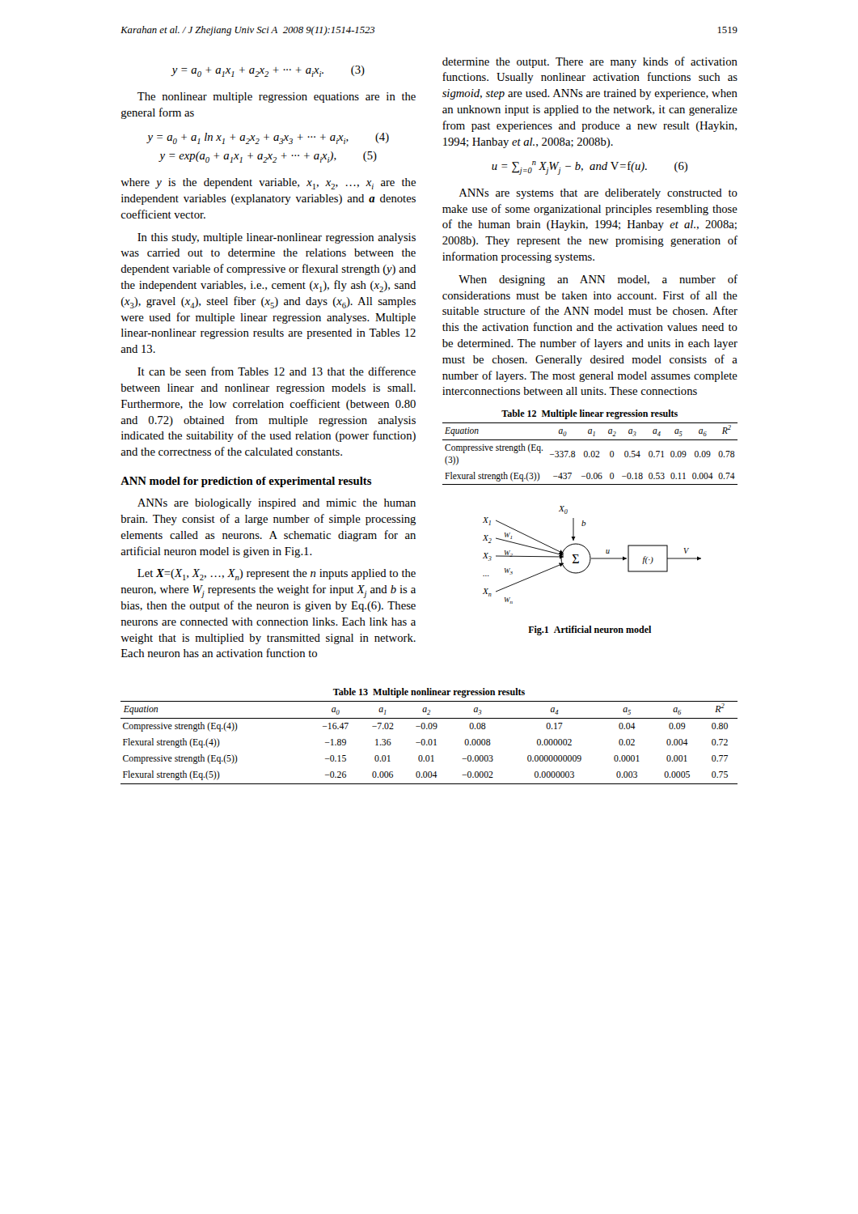Karahan et al. / J Zhejiang Univ Sci A 2008 9(11):1514-1523 1519
y = a0 + a1x1 + a2x2 + ··· + aixi. (3)
The nonlinear multiple regression equations are in the general form as
y = a0 + a1 ln x1 + a2x2 + a3x3 + ··· + aixi, (4)
y = exp(a0 + a1x1 + a2x2 + ··· + aixi), (5)
where y is the dependent variable, x1, x2, …, xi are the independent variables (explanatory variables) and a denotes coefficient vector.
In this study, multiple linear-nonlinear regression analysis was carried out to determine the relations between the dependent variable of compressive or flexural strength (y) and the independent variables, i.e., cement (x1), fly ash (x2), sand (x3), gravel (x4), steel fiber (x5) and days (x6). All samples were used for multiple linear regression analyses. Multiple linear-nonlinear regression results are presented in Tables 12 and 13.
It can be seen from Tables 12 and 13 that the difference between linear and nonlinear regression models is small. Furthermore, the low correlation coefficient (between 0.80 and 0.72) obtained from multiple regression analysis indicated the suitability of the used relation (power function) and the correctness of the calculated constants.
ANN model for prediction of experimental results
ANNs are biologically inspired and mimic the human brain. They consist of a large number of simple processing elements called as neurons. A schematic diagram for an artificial neuron model is given in Fig.1.
Let X=(X1, X2, …, Xn) represent the n inputs applied to the neuron, where Wj represents the weight for input Xj and b is a bias, then the output of the neuron is given by Eq.(6). These neurons are connected with connection links. Each link has a weight that is multiplied by transmitted signal in network. Each neuron has an activation function to
determine the output. There are many kinds of activation functions. Usually nonlinear activation functions such as sigmoid, step are used. ANNs are trained by experience, when an unknown input is applied to the network, it can generalize from past experiences and produce a new result (Haykin, 1994; Hanbay et al., 2008a; 2008b).
u = ∑j=0n XjWj − b, and V=f(u). (6)
ANNs are systems that are deliberately constructed to make use of some organizational principles resembling those of the human brain (Haykin, 1994; Hanbay et al., 2008a; 2008b). They represent the new promising generation of information processing systems.
When designing an ANN model, a number of considerations must be taken into account. First of all the suitable structure of the ANN model must be chosen. After this the activation function and the activation values need to be determined. The number of layers and units in each layer must be chosen. Generally desired model consists of a number of layers. The most general model assumes complete interconnections between all units. These connections
Table 12 Multiple linear regression results
| Equation | a 0 | a 1 | a 2 | a 3 | a 4 | a 5 | a 6 | R 2 |
| --- | --- | --- | --- | --- | --- | --- | --- | --- |
| Compressive strength (Eq.(3)) | −337.8 | 0.02 | 0 | 0.54 | 0.71 | 0.09 | 0.09 | 0.78 |
| Flexural strength (Eq.(3)) | −437 | −0.06 | 0 | −0.18 | 0.53 | 0.11 | 0.004 | 0.74 |
X1 X2 X3 ... Xn W1 W2 W3 Wn X0 b Σ u f(·) V
Fig.1 Artificial neuron model
Table 13 Multiple nonlinear regression results
| Equation | a 0 | a 1 | a 2 | a 3 | a 4 | a 5 | a 6 | R 2 |
| --- | --- | --- | --- | --- | --- | --- | --- | --- |
| Compressive strength (Eq.(4)) | −16.47 | −7.02 | −0.09 | 0.08 | 0.17 | 0.04 | 0.09 | 0.80 |
| Flexural strength (Eq.(4)) | −1.89 | 1.36 | −0.01 | 0.0008 | 0.000002 | 0.02 | 0.004 | 0.72 |
| Compressive strength (Eq.(5)) | −0.15 | 0.01 | 0.01 | −0.0003 | 0.0000000009 | 0.0001 | 0.001 | 0.77 |
| Flexural strength (Eq.(5)) | −0.26 | 0.006 | 0.004 | −0.0002 | 0.0000003 | 0.003 | 0.0005 | 0.75 |